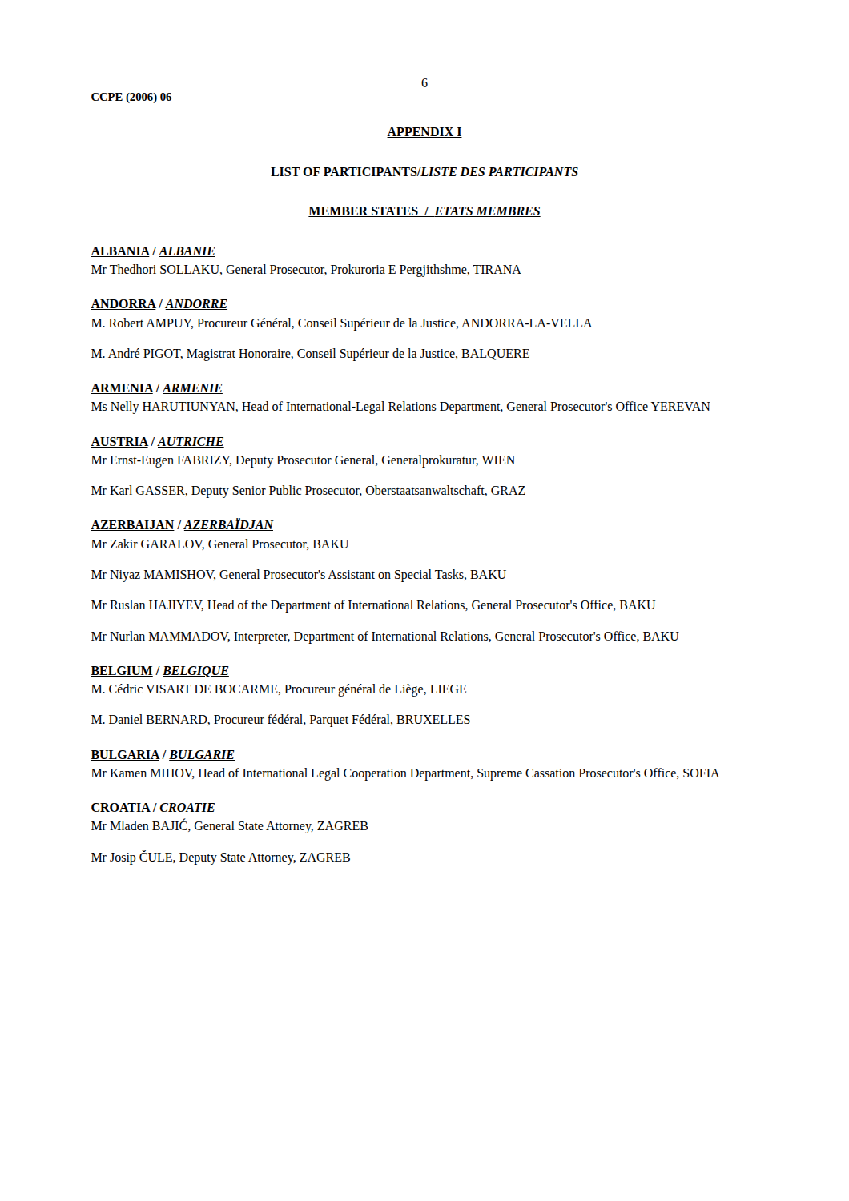6
CCPE (2006) 06
APPENDIX I
LIST OF PARTICIPANTS/LISTE DES PARTICIPANTS
MEMBER STATES / ETATS MEMBRES
ALBANIA / ALBANIE
Mr Thedhori SOLLAKU, General Prosecutor, Prokuroria E Pergjithshme, TIRANA
ANDORRA / ANDORRE
M. Robert AMPUY, Procureur Général, Conseil Supérieur de la Justice, ANDORRA-LA-VELLA
M. André PIGOT, Magistrat Honoraire, Conseil Supérieur de la Justice, BALQUERE
ARMENIA / ARMENIE
Ms Nelly HARUTIUNYAN, Head of International-Legal Relations Department, General Prosecutor's Office YEREVAN
AUSTRIA / AUTRICHE
Mr Ernst-Eugen FABRIZY, Deputy Prosecutor General, Generalprokuratur, WIEN
Mr Karl GASSER, Deputy Senior Public Prosecutor, Oberstaatsanwaltschaft, GRAZ
AZERBAIJAN / AZERBAÏDJAN
Mr Zakir GARALOV, General Prosecutor, BAKU
Mr Niyaz MAMISHOV, General Prosecutor's Assistant on Special Tasks, BAKU
Mr Ruslan HAJIYEV, Head of the Department of International Relations, General Prosecutor's Office, BAKU
Mr Nurlan MAMMADOV, Interpreter, Department of International Relations, General Prosecutor's Office, BAKU
BELGIUM / BELGIQUE
M. Cédric VISART DE BOCARME, Procureur général de Liège, LIEGE
M. Daniel BERNARD, Procureur fédéral, Parquet Fédéral, BRUXELLES
BULGARIA / BULGARIE
Mr Kamen MIHOV, Head of International Legal Cooperation Department, Supreme Cassation Prosecutor's Office, SOFIA
CROATIA / CROATIE
Mr Mladen BAJIĆ, General State Attorney, ZAGREB
Mr Josip ČULE, Deputy State Attorney, ZAGREB